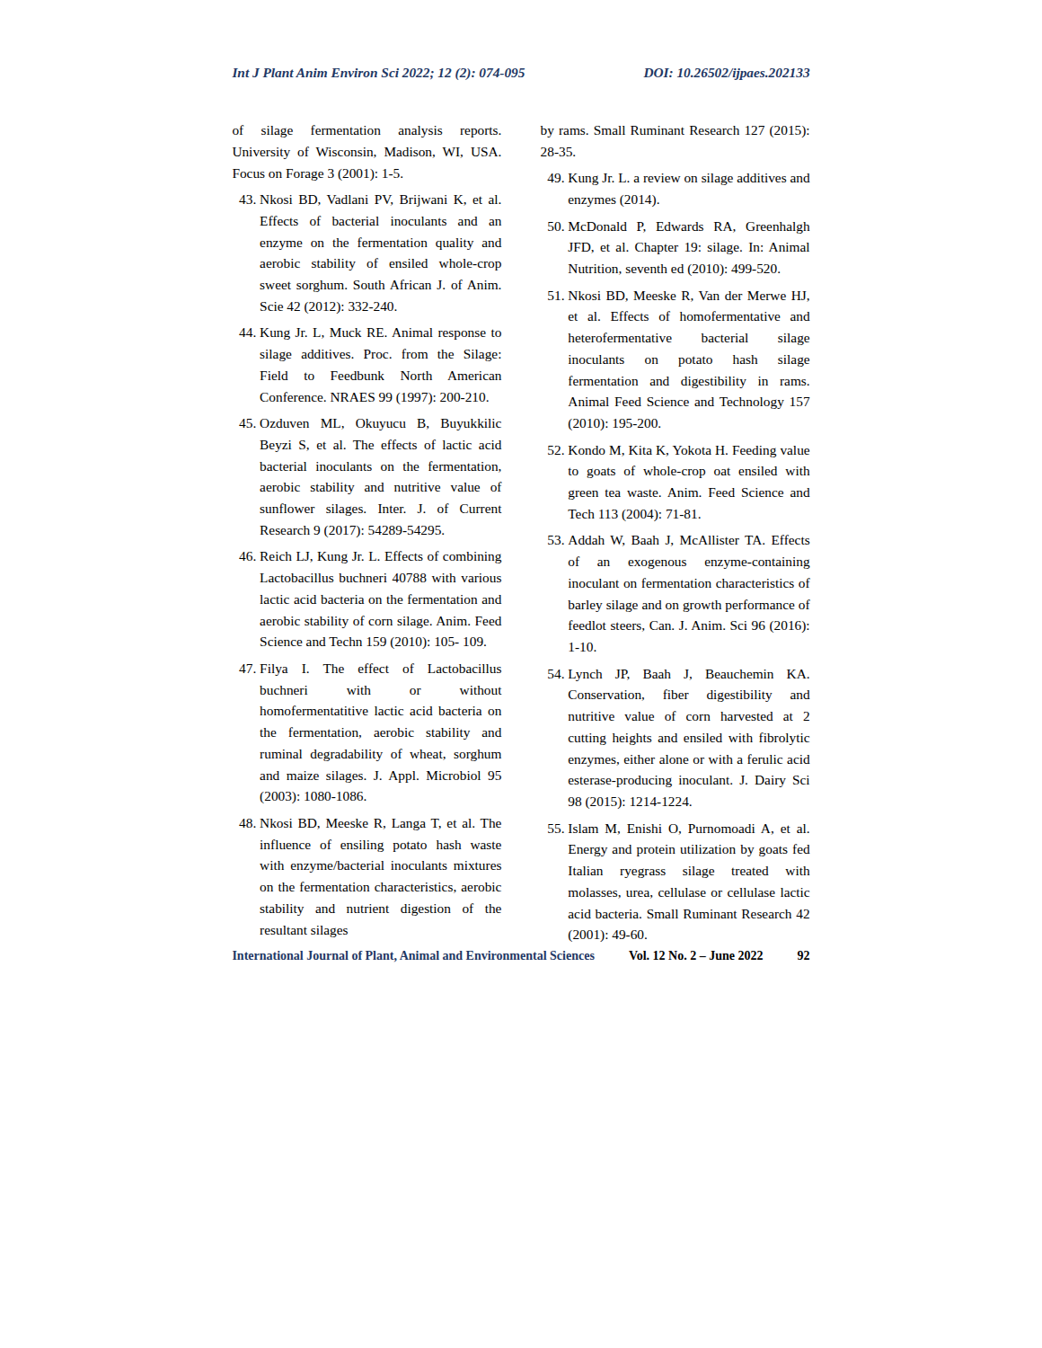Int J Plant Anim Environ Sci 2022; 12 (2): 074-095
DOI: 10.26502/ijpaes.202133
of silage fermentation analysis reports. University of Wisconsin, Madison, WI, USA. Focus on Forage 3 (2001): 1-5.
Nkosi BD, Vadlani PV, Brijwani K, et al. Effects of bacterial inoculants and an enzyme on the fermentation quality and aerobic stability of ensiled whole-crop sweet sorghum. South African J. of Anim. Scie 42 (2012): 332-240.
Kung Jr. L, Muck RE. Animal response to silage additives. Proc. from the Silage: Field to Feedbunk North American Conference. NRAES 99 (1997): 200-210.
Ozduven ML, Okuyucu B, Buyukkilic Beyzi S, et al. The effects of lactic acid bacterial inoculants on the fermentation, aerobic stability and nutritive value of sunflower silages. Inter. J. of Current Research 9 (2017): 54289-54295.
Reich LJ, Kung Jr. L. Effects of combining Lactobacillus buchneri 40788 with various lactic acid bacteria on the fermentation and aerobic stability of corn silage. Anim. Feed Science and Techn 159 (2010): 105- 109.
Filya I. The effect of Lactobacillus buchneri with or without homofermentatitive lactic acid bacteria on the fermentation, aerobic stability and ruminal degradability of wheat, sorghum and maize silages. J. Appl. Microbiol 95 (2003): 1080-1086.
Nkosi BD, Meeske R, Langa T, et al. The influence of ensiling potato hash waste with enzyme/bacterial inoculants mixtures on the fermentation characteristics, aerobic stability and nutrient digestion of the resultant silages
by rams. Small Ruminant Research 127 (2015): 28-35.
Kung Jr. L. a review on silage additives and enzymes (2014).
McDonald P, Edwards RA, Greenhalgh JFD, et al. Chapter 19: silage. In: Animal Nutrition, seventh ed (2010): 499-520.
Nkosi BD, Meeske R, Van der Merwe HJ, et al. Effects of homofermentative and heterofermentative bacterial silage inoculants on potato hash silage fermentation and digestibility in rams. Animal Feed Science and Technology 157 (2010): 195-200.
Kondo M, Kita K, Yokota H. Feeding value to goats of whole-crop oat ensiled with green tea waste. Anim. Feed Science and Tech 113 (2004): 71-81.
Addah W, Baah J, McAllister TA. Effects of an exogenous enzyme-containing inoculant on fermentation characteristics of barley silage and on growth performance of feedlot steers, Can. J. Anim. Sci 96 (2016): 1-10.
Lynch JP, Baah J, Beauchemin KA. Conservation, fiber digestibility and nutritive value of corn harvested at 2 cutting heights and ensiled with fibrolytic enzymes, either alone or with a ferulic acid esterase-producing inoculant. J. Dairy Sci 98 (2015): 1214-1224.
Islam M, Enishi O, Purnomoadi A, et al. Energy and protein utilization by goats fed Italian ryegrass silage treated with molasses, urea, cellulase or cellulase lactic acid bacteria. Small Ruminant Research 42 (2001): 49-60.
International Journal of Plant, Animal and Environmental Sciences
Vol. 12 No. 2 – June 2022
92